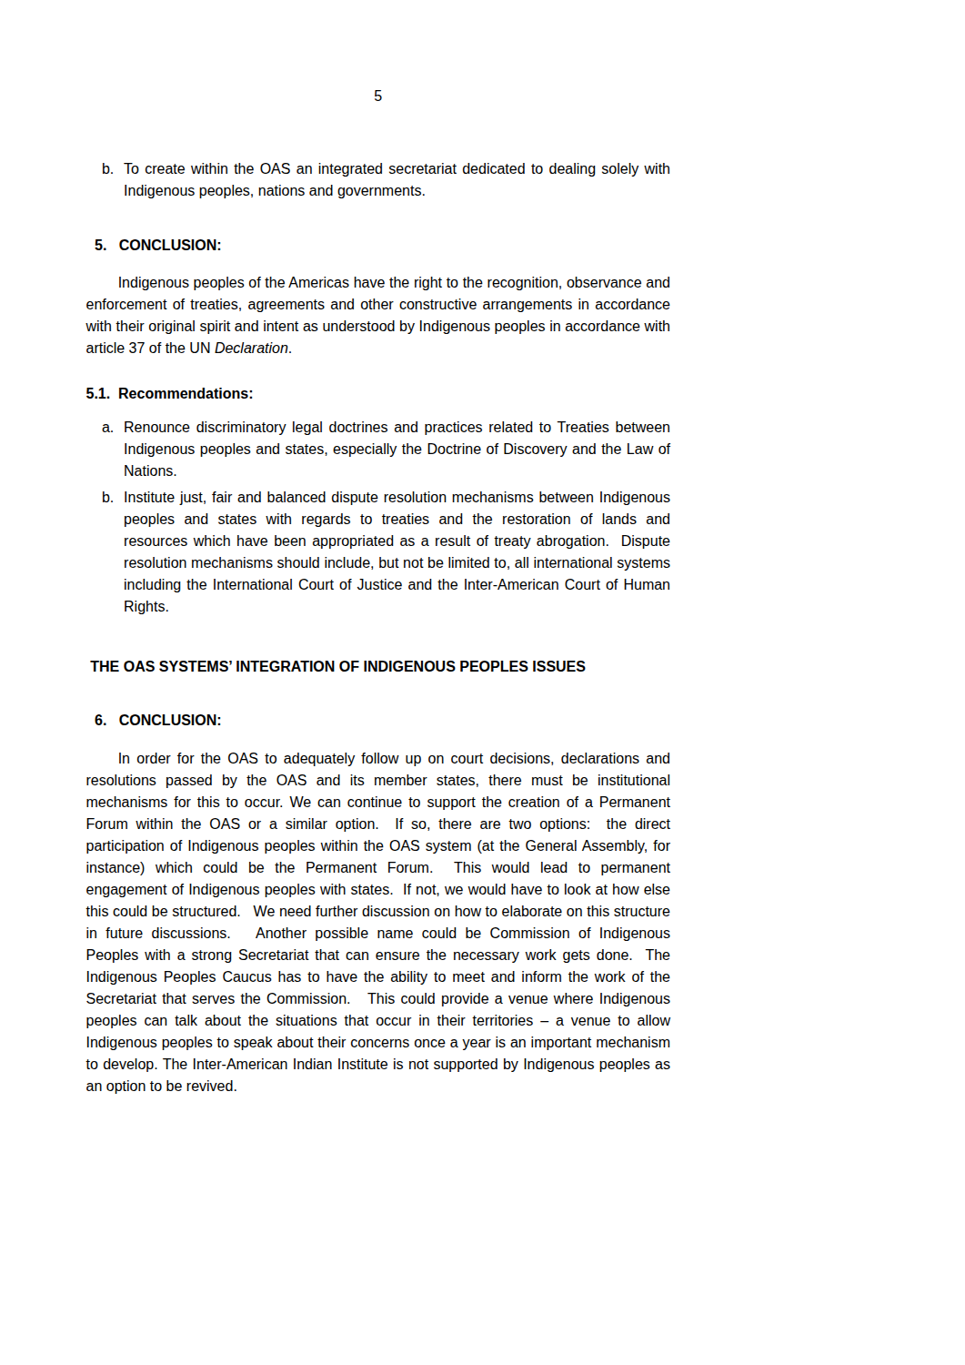5
To create within the OAS an integrated secretariat dedicated to dealing solely with Indigenous peoples, nations and governments.
5. CONCLUSION:
Indigenous peoples of the Americas have the right to the recognition, observance and enforcement of treaties, agreements and other constructive arrangements in accordance with their original spirit and intent as understood by Indigenous peoples in accordance with article 37 of the UN Declaration.
5.1. Recommendations:
Renounce discriminatory legal doctrines and practices related to Treaties between Indigenous peoples and states, especially the Doctrine of Discovery and the Law of Nations.
Institute just, fair and balanced dispute resolution mechanisms between Indigenous peoples and states with regards to treaties and the restoration of lands and resources which have been appropriated as a result of treaty abrogation. Dispute resolution mechanisms should include, but not be limited to, all international systems including the International Court of Justice and the Inter-American Court of Human Rights.
THE OAS SYSTEMS’ INTEGRATION OF INDIGENOUS PEOPLES ISSUES
6. CONCLUSION:
In order for the OAS to adequately follow up on court decisions, declarations and resolutions passed by the OAS and its member states, there must be institutional mechanisms for this to occur. We can continue to support the creation of a Permanent Forum within the OAS or a similar option. If so, there are two options: the direct participation of Indigenous peoples within the OAS system (at the General Assembly, for instance) which could be the Permanent Forum. This would lead to permanent engagement of Indigenous peoples with states. If not, we would have to look at how else this could be structured. We need further discussion on how to elaborate on this structure in future discussions. Another possible name could be Commission of Indigenous Peoples with a strong Secretariat that can ensure the necessary work gets done. The Indigenous Peoples Caucus has to have the ability to meet and inform the work of the Secretariat that serves the Commission. This could provide a venue where Indigenous peoples can talk about the situations that occur in their territories – a venue to allow Indigenous peoples to speak about their concerns once a year is an important mechanism to develop. The Inter-American Indian Institute is not supported by Indigenous peoples as an option to be revived.